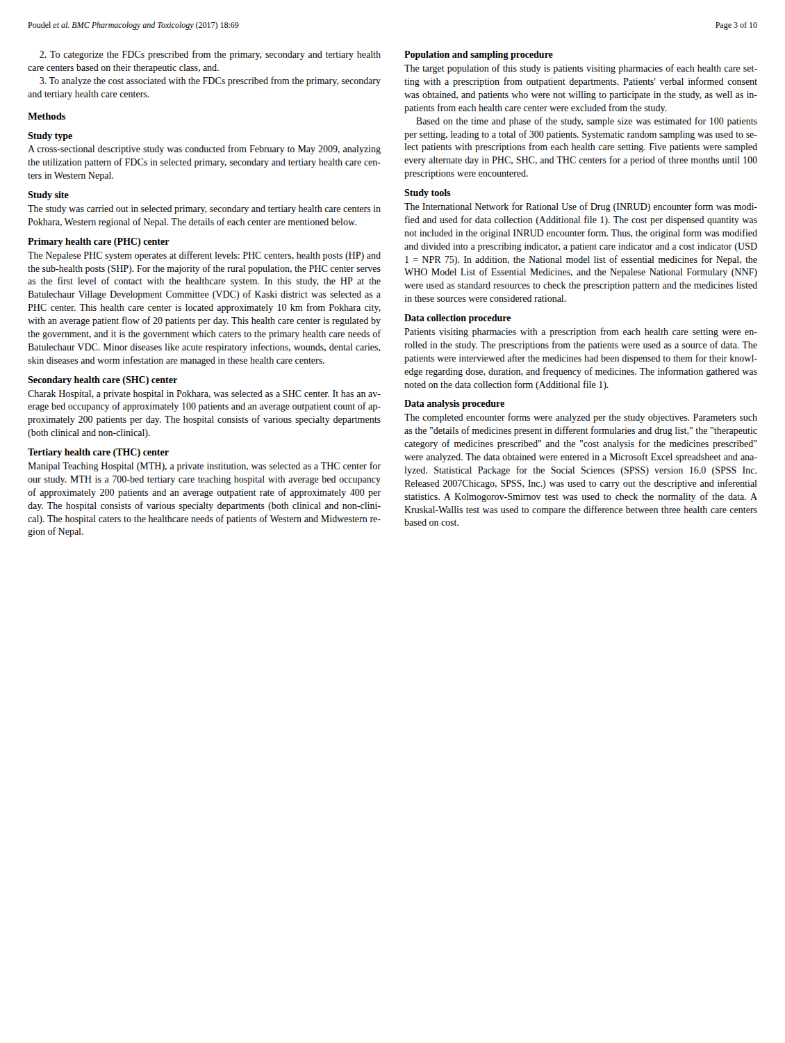Poudel et al. BMC Pharmacology and Toxicology (2017) 18:69 Page 3 of 10
2. To categorize the FDCs prescribed from the primary, secondary and tertiary health care centers based on their therapeutic class, and.
3. To analyze the cost associated with the FDCs prescribed from the primary, secondary and tertiary health care centers.
Methods
Study type
A cross-sectional descriptive study was conducted from February to May 2009, analyzing the utilization pattern of FDCs in selected primary, secondary and tertiary health care centers in Western Nepal.
Study site
The study was carried out in selected primary, secondary and tertiary health care centers in Pokhara, Western regional of Nepal. The details of each center are mentioned below.
Primary health care (PHC) center
The Nepalese PHC system operates at different levels: PHC centers, health posts (HP) and the sub-health posts (SHP). For the majority of the rural population, the PHC center serves as the first level of contact with the healthcare system. In this study, the HP at the Batulechaur Village Development Committee (VDC) of Kaski district was selected as a PHC center. This health care center is located approximately 10 km from Pokhara city, with an average patient flow of 20 patients per day. This health care center is regulated by the government, and it is the government which caters to the primary health care needs of Batulechaur VDC. Minor diseases like acute respiratory infections, wounds, dental caries, skin diseases and worm infestation are managed in these health care centers.
Secondary health care (SHC) center
Charak Hospital, a private hospital in Pokhara, was selected as a SHC center. It has an average bed occupancy of approximately 100 patients and an average outpatient count of approximately 200 patients per day. The hospital consists of various specialty departments (both clinical and non-clinical).
Tertiary health care (THC) center
Manipal Teaching Hospital (MTH), a private institution, was selected as a THC center for our study. MTH is a 700-bed tertiary care teaching hospital with average bed occupancy of approximately 200 patients and an average outpatient rate of approximately 400 per day. The hospital consists of various specialty departments (both clinical and non-clinical). The hospital caters to the healthcare needs of patients of Western and Midwestern region of Nepal.
Population and sampling procedure
The target population of this study is patients visiting pharmacies of each health care setting with a prescription from outpatient departments. Patients' verbal informed consent was obtained, and patients who were not willing to participate in the study, as well as inpatients from each health care center were excluded from the study.
Based on the time and phase of the study, sample size was estimated for 100 patients per setting, leading to a total of 300 patients. Systematic random sampling was used to select patients with prescriptions from each health care setting. Five patients were sampled every alternate day in PHC, SHC, and THC centers for a period of three months until 100 prescriptions were encountered.
Study tools
The International Network for Rational Use of Drug (INRUD) encounter form was modified and used for data collection (Additional file 1). The cost per dispensed quantity was not included in the original INRUD encounter form. Thus, the original form was modified and divided into a prescribing indicator, a patient care indicator and a cost indicator (USD 1 = NPR 75). In addition, the National model list of essential medicines for Nepal, the WHO Model List of Essential Medicines, and the Nepalese National Formulary (NNF) were used as standard resources to check the prescription pattern and the medicines listed in these sources were considered rational.
Data collection procedure
Patients visiting pharmacies with a prescription from each health care setting were enrolled in the study. The prescriptions from the patients were used as a source of data. The patients were interviewed after the medicines had been dispensed to them for their knowledge regarding dose, duration, and frequency of medicines. The information gathered was noted on the data collection form (Additional file 1).
Data analysis procedure
The completed encounter forms were analyzed per the study objectives. Parameters such as the "details of medicines present in different formularies and drug list," the "therapeutic category of medicines prescribed" and the "cost analysis for the medicines prescribed" were analyzed. The data obtained were entered in a Microsoft Excel spreadsheet and analyzed. Statistical Package for the Social Sciences (SPSS) version 16.0 (SPSS Inc. Released 2007Chicago, SPSS, Inc.) was used to carry out the descriptive and inferential statistics. A Kolmogorov-Smirnov test was used to check the normality of the data. A Kruskal-Wallis test was used to compare the difference between three health care centers based on cost.